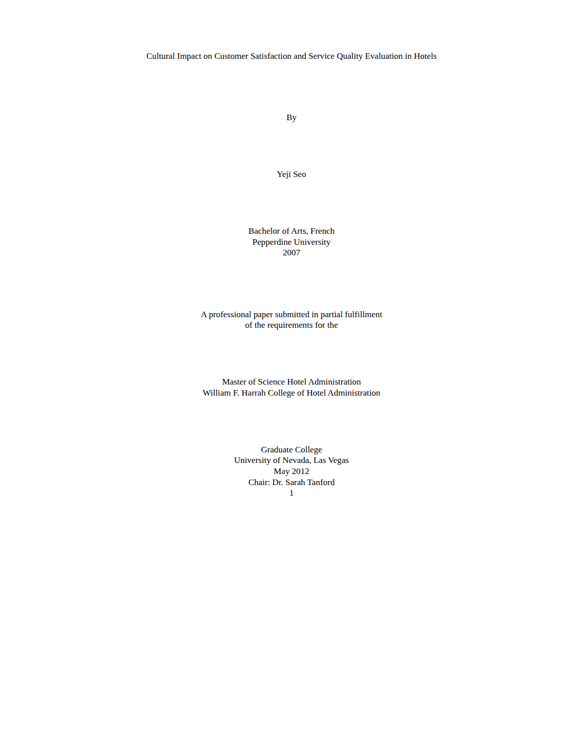Cultural Impact on Customer Satisfaction and Service Quality Evaluation in Hotels
By
Yeji Seo
Bachelor of Arts, French
Pepperdine University
2007
A professional paper submitted in partial fulfillment
of the requirements for the
Master of Science Hotel Administration
William F. Harrah College of Hotel Administration
Graduate College
University of Nevada, Las Vegas
May 2012
Chair: Dr. Sarah Tanford
1